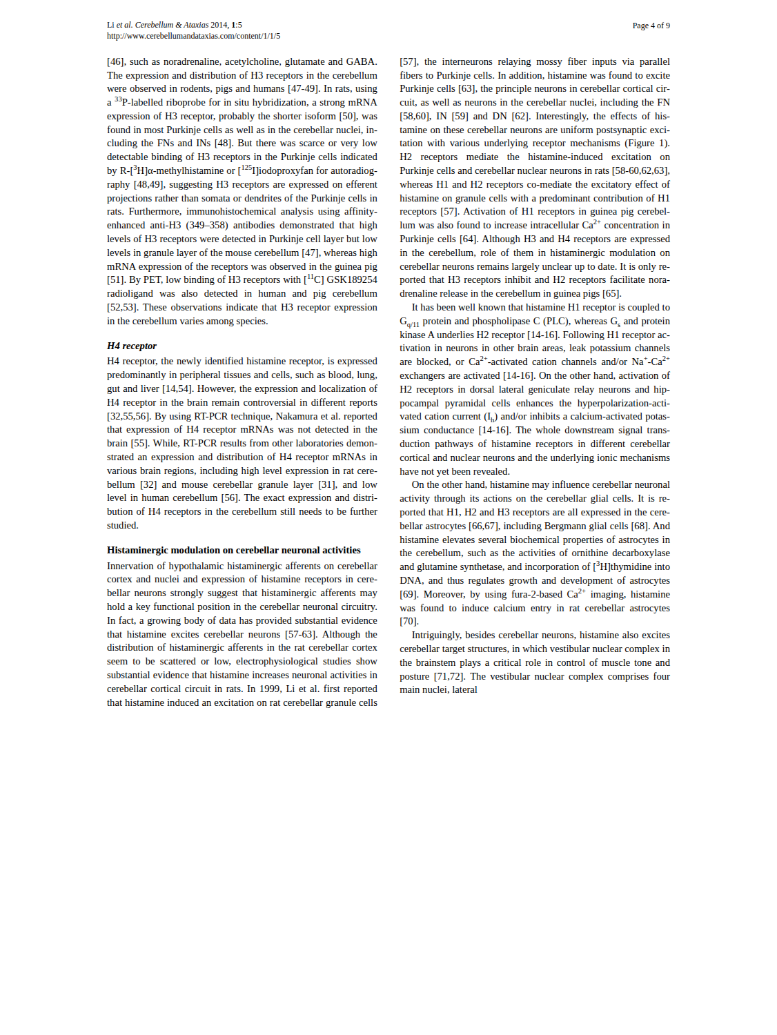Li et al. Cerebellum & Ataxias 2014, 1:5
http://www.cerebellumandataxias.com/content/1/1/5
Page 4 of 9
[46], such as noradrenaline, acetylcholine, glutamate and GABA. The expression and distribution of H3 receptors in the cerebellum were observed in rodents, pigs and humans [47-49]. In rats, using a 33P-labelled riboprobe for in situ hybridization, a strong mRNA expression of H3 receptor, probably the shorter isoform [50], was found in most Purkinje cells as well as in the cerebellar nuclei, including the FNs and INs [48]. But there was scarce or very low detectable binding of H3 receptors in the Purkinje cells indicated by R-[3H]α-methylhistamine or [125I]iodoproxyfan for autoradiography [48,49], suggesting H3 receptors are expressed on efferent projections rather than somata or dendrites of the Purkinje cells in rats. Furthermore, immunohistochemical analysis using affinity-enhanced anti-H3 (349–358) antibodies demonstrated that high levels of H3 receptors were detected in Purkinje cell layer but low levels in granule layer of the mouse cerebellum [47], whereas high mRNA expression of the receptors was observed in the guinea pig [51]. By PET, low binding of H3 receptors with [11C] GSK189254 radioligand was also detected in human and pig cerebellum [52,53]. These observations indicate that H3 receptor expression in the cerebellum varies among species.
H4 receptor
H4 receptor, the newly identified histamine receptor, is expressed predominantly in peripheral tissues and cells, such as blood, lung, gut and liver [14,54]. However, the expression and localization of H4 receptor in the brain remain controversial in different reports [32,55,56]. By using RT-PCR technique, Nakamura et al. reported that expression of H4 receptor mRNAs was not detected in the brain [55]. While, RT-PCR results from other laboratories demonstrated an expression and distribution of H4 receptor mRNAs in various brain regions, including high level expression in rat cerebellum [32] and mouse cerebellar granule layer [31], and low level in human cerebellum [56]. The exact expression and distribution of H4 receptors in the cerebellum still needs to be further studied.
Histaminergic modulation on cerebellar neuronal activities
Innervation of hypothalamic histaminergic afferents on cerebellar cortex and nuclei and expression of histamine receptors in cerebellar neurons strongly suggest that histaminergic afferents may hold a key functional position in the cerebellar neuronal circuitry. In fact, a growing body of data has provided substantial evidence that histamine excites cerebellar neurons [57-63]. Although the distribution of histaminergic afferents in the rat cerebellar cortex seem to be scattered or low, electrophysiological studies show substantial evidence that histamine increases neuronal activities in cerebellar cortical circuit in rats. In 1999, Li et al. first reported that histamine induced an excitation on rat cerebellar granule cells [57], the interneurons relaying mossy fiber inputs via parallel fibers to Purkinje cells. In addition, histamine was found to excite Purkinje cells [63], the principle neurons in cerebellar cortical circuit, as well as neurons in the cerebellar nuclei, including the FN [58,60], IN [59] and DN [62]. Interestingly, the effects of histamine on these cerebellar neurons are uniform postsynaptic excitation with various underlying receptor mechanisms (Figure 1). H2 receptors mediate the histamine-induced excitation on Purkinje cells and cerebellar nuclear neurons in rats [58-60,62,63], whereas H1 and H2 receptors co-mediate the excitatory effect of histamine on granule cells with a predominant contribution of H1 receptors [57]. Activation of H1 receptors in guinea pig cerebellum was also found to increase intracellular Ca2+ concentration in Purkinje cells [64]. Although H3 and H4 receptors are expressed in the cerebellum, role of them in histaminergic modulation on cerebellar neurons remains largely unclear up to date. It is only reported that H3 receptors inhibit and H2 receptors facilitate noradrenaline release in the cerebellum in guinea pigs [65].
It has been well known that histamine H1 receptor is coupled to Gq/11 protein and phospholipase C (PLC), whereas Gs and protein kinase A underlies H2 receptor [14-16]. Following H1 receptor activation in neurons in other brain areas, leak potassium channels are blocked, or Ca2+-activated cation channels and/or Na+-Ca2+ exchangers are activated [14-16]. On the other hand, activation of H2 receptors in dorsal lateral geniculate relay neurons and hippocampal pyramidal cells enhances the hyperpolarization-activated cation current (Ih) and/or inhibits a calcium-activated potassium conductance [14-16]. The whole downstream signal transduction pathways of histamine receptors in different cerebellar cortical and nuclear neurons and the underlying ionic mechanisms have not yet been revealed.
On the other hand, histamine may influence cerebellar neuronal activity through its actions on the cerebellar glial cells. It is reported that H1, H2 and H3 receptors are all expressed in the cerebellar astrocytes [66,67], including Bergmann glial cells [68]. And histamine elevates several biochemical properties of astrocytes in the cerebellum, such as the activities of ornithine decarboxylase and glutamine synthetase, and incorporation of [3H]thymidine into DNA, and thus regulates growth and development of astrocytes [69]. Moreover, by using fura-2-based Ca2+ imaging, histamine was found to induce calcium entry in rat cerebellar astrocytes [70].
Intriguingly, besides cerebellar neurons, histamine also excites cerebellar target structures, in which vestibular nuclear complex in the brainstem plays a critical role in control of muscle tone and posture [71,72]. The vestibular nuclear complex comprises four main nuclei, lateral